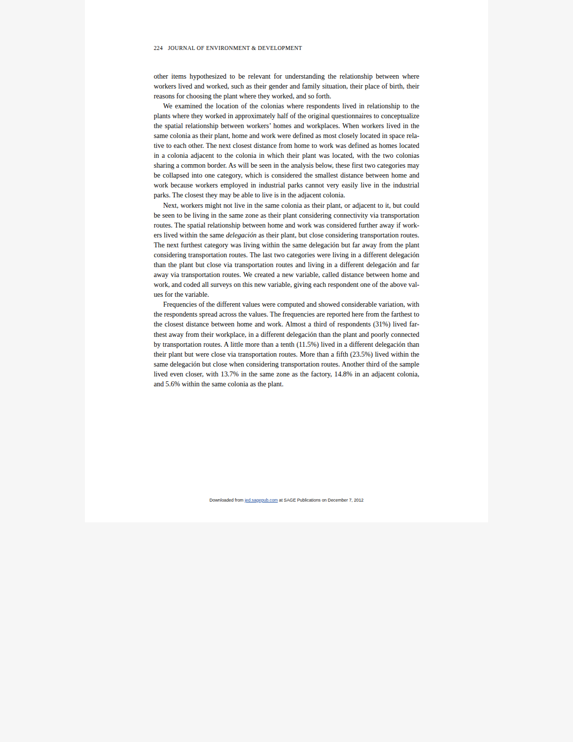224 JOURNAL OF ENVIRONMENT & DEVELOPMENT
other items hypothesized to be relevant for understanding the relationship between where workers lived and worked, such as their gender and family situation, their place of birth, their reasons for choosing the plant where they worked, and so forth.
We examined the location of the colonias where respondents lived in relationship to the plants where they worked in approximately half of the original questionnaires to conceptualize the spatial relationship between workers’ homes and workplaces. When workers lived in the same colonia as their plant, home and work were defined as most closely located in space relative to each other. The next closest distance from home to work was defined as homes located in a colonia adjacent to the colonia in which their plant was located, with the two colonias sharing a common border. As will be seen in the analysis below, these first two categories may be collapsed into one category, which is considered the smallest distance between home and work because workers employed in industrial parks cannot very easily live in the industrial parks. The closest they may be able to live is in the adjacent colonia.
Next, workers might not live in the same colonia as their plant, or adjacent to it, but could be seen to be living in the same zone as their plant considering connectivity via transportation routes. The spatial relationship between home and work was considered further away if workers lived within the same delegación as their plant, but close considering transportation routes. The next furthest category was living within the same delegación but far away from the plant considering transportation routes. The last two categories were living in a different delegación than the plant but close via transportation routes and living in a different delegación and far away via transportation routes. We created a new variable, called distance between home and work, and coded all surveys on this new variable, giving each respondent one of the above values for the variable.
Frequencies of the different values were computed and showed considerable variation, with the respondents spread across the values. The frequencies are reported here from the farthest to the closest distance between home and work. Almost a third of respondents (31%) lived farthest away from their workplace, in a different delegación than the plant and poorly connected by transportation routes. A little more than a tenth (11.5%) lived in a different delegación than their plant but were close via transportation routes. More than a fifth (23.5%) lived within the same delegación but close when considering transportation routes. Another third of the sample lived even closer, with 13.7% in the same zone as the factory, 14.8% in an adjacent colonia, and 5.6% within the same colonia as the plant.
Downloaded from jed.sagepub.com at SAGE Publications on December 7, 2012